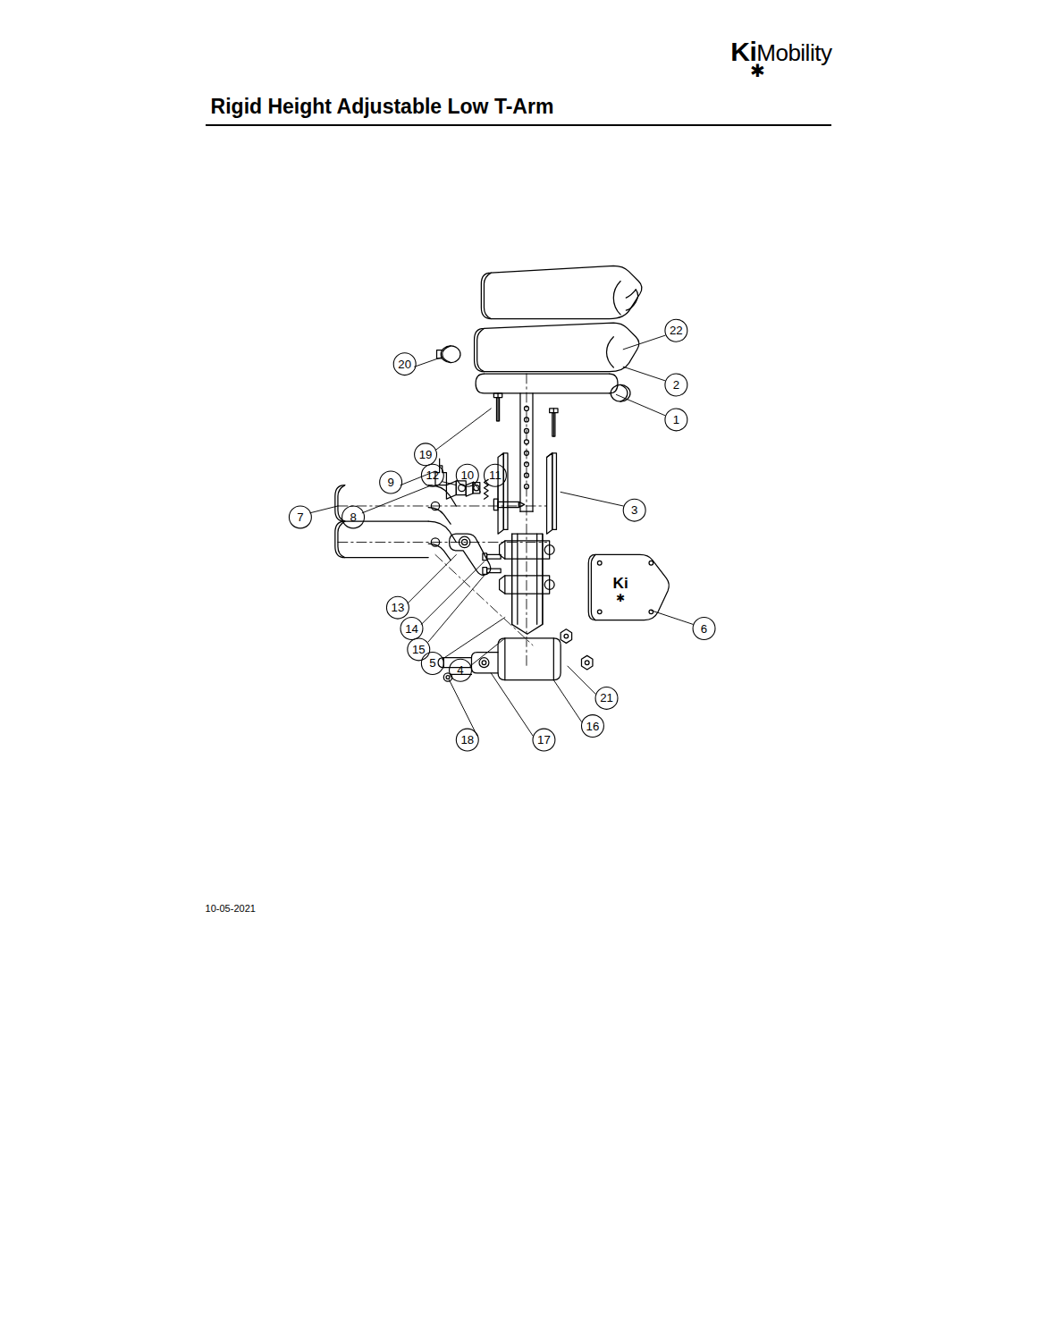Ki Mobility
✱
Rigid Height Adjustable Low T-Arm
Ki ✱ 22 2 1 20 19 3 6 7 8 9 12 10 11 13 14 15 5 4 21 16 17 18
10-05-2021